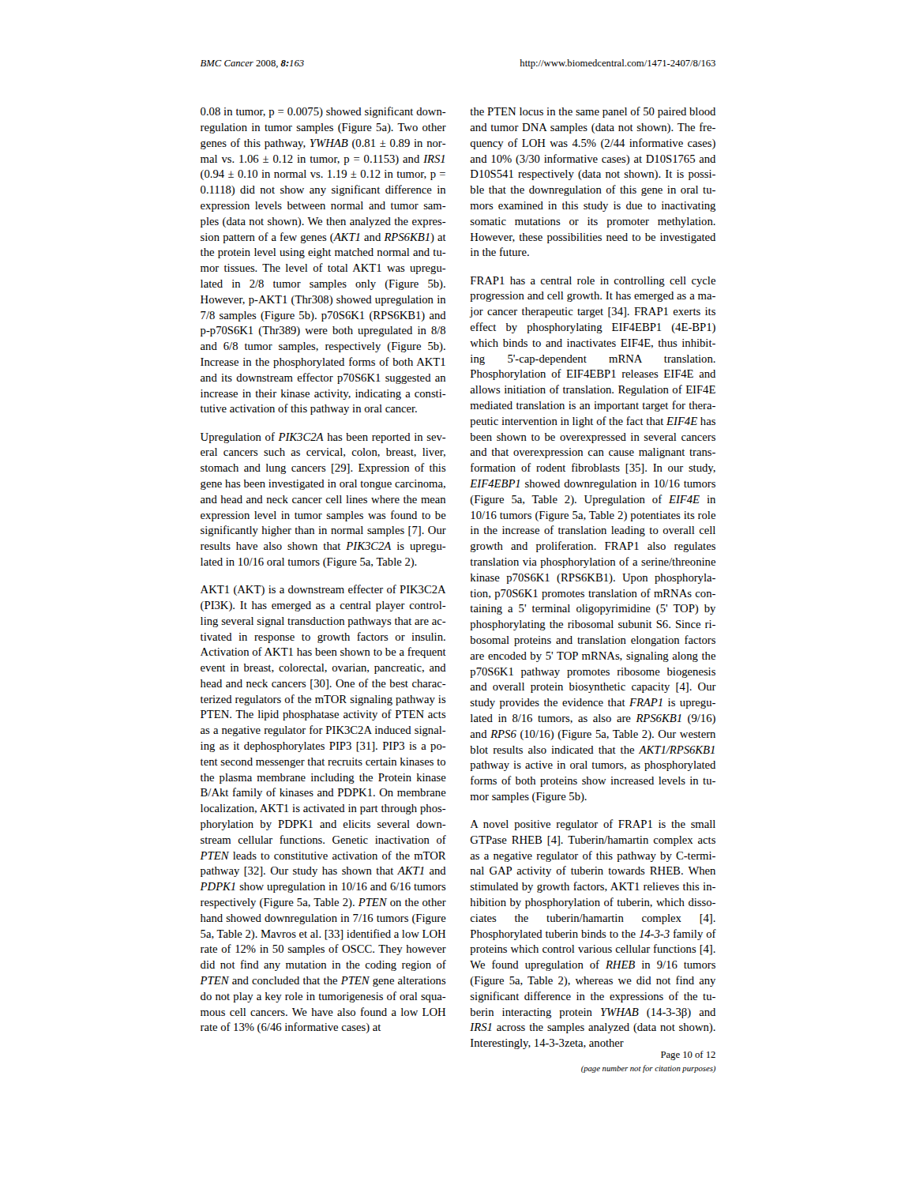BMC Cancer 2008, 8: 163
http://www.biomedcentral.com/1471-2407/8/163
0.08 in tumor, p = 0.0075) showed significant downregulation in tumor samples (Figure 5a). Two other genes of this pathway, YWHAB (0.81 ± 0.89 in normal vs. 1.06 ± 0.12 in tumor, p = 0.1153) and IRS1 (0.94 ± 0.10 in normal vs. 1.19 ± 0.12 in tumor, p = 0.1118) did not show any significant difference in expression levels between normal and tumor samples (data not shown). We then analyzed the expression pattern of a few genes (AKT1 and RPS6KB1) at the protein level using eight matched normal and tumor tissues. The level of total AKT1 was upregulated in 2/8 tumor samples only (Figure 5b). However, p-AKT1 (Thr308) showed upregulation in 7/8 samples (Figure 5b). p70S6K1 (RPS6KB1) and p-p70S6K1 (Thr389) were both upregulated in 8/8 and 6/8 tumor samples, respectively (Figure 5b). Increase in the phosphorylated forms of both AKT1 and its downstream effector p70S6K1 suggested an increase in their kinase activity, indicating a constitutive activation of this pathway in oral cancer.
Upregulation of PIK3C2A has been reported in several cancers such as cervical, colon, breast, liver, stomach and lung cancers [29]. Expression of this gene has been investigated in oral tongue carcinoma, and head and neck cancer cell lines where the mean expression level in tumor samples was found to be significantly higher than in normal samples [7]. Our results have also shown that PIK3C2A is upregulated in 10/16 oral tumors (Figure 5a, Table 2).
AKT1 (AKT) is a downstream effecter of PIK3C2A (PI3K). It has emerged as a central player controlling several signal transduction pathways that are activated in response to growth factors or insulin. Activation of AKT1 has been shown to be a frequent event in breast, colorectal, ovarian, pancreatic, and head and neck cancers [30]. One of the best characterized regulators of the mTOR signaling pathway is PTEN. The lipid phosphatase activity of PTEN acts as a negative regulator for PIK3C2A induced signaling as it dephosphorylates PIP3 [31]. PIP3 is a potent second messenger that recruits certain kinases to the plasma membrane including the Protein kinase B/Akt family of kinases and PDPK1. On membrane localization, AKT1 is activated in part through phosphorylation by PDPK1 and elicits several downstream cellular functions. Genetic inactivation of PTEN leads to constitutive activation of the mTOR pathway [32]. Our study has shown that AKT1 and PDPK1 show upregulation in 10/16 and 6/16 tumors respectively (Figure 5a, Table 2). PTEN on the other hand showed downregulation in 7/16 tumors (Figure 5a, Table 2). Mavros et al. [33] identified a low LOH rate of 12% in 50 samples of OSCC. They however did not find any mutation in the coding region of PTEN and concluded that the PTEN gene alterations do not play a key role in tumorigenesis of oral squamous cell cancers. We have also found a low LOH rate of 13% (6/46 informative cases) at
the PTEN locus in the same panel of 50 paired blood and tumor DNA samples (data not shown). The frequency of LOH was 4.5% (2/44 informative cases) and 10% (3/30 informative cases) at D10S1765 and D10S541 respectively (data not shown). It is possible that the downregulation of this gene in oral tumors examined in this study is due to inactivating somatic mutations or its promoter methylation. However, these possibilities need to be investigated in the future.
FRAP1 has a central role in controlling cell cycle progression and cell growth. It has emerged as a major cancer therapeutic target [34]. FRAP1 exerts its effect by phosphorylating EIF4EBP1 (4E-BP1) which binds to and inactivates EIF4E, thus inhibiting 5'-cap-dependent mRNA translation. Phosphorylation of EIF4EBP1 releases EIF4E and allows initiation of translation. Regulation of EIF4E mediated translation is an important target for therapeutic intervention in light of the fact that EIF4E has been shown to be overexpressed in several cancers and that overexpression can cause malignant transformation of rodent fibroblasts [35]. In our study, EIF4EBP1 showed downregulation in 10/16 tumors (Figure 5a, Table 2). Upregulation of EIF4E in 10/16 tumors (Figure 5a, Table 2) potentiates its role in the increase of translation leading to overall cell growth and proliferation. FRAP1 also regulates translation via phosphorylation of a serine/threonine kinase p70S6K1 (RPS6KB1). Upon phosphorylation, p70S6K1 promotes translation of mRNAs containing a 5' terminal oligopyrimidine (5' TOP) by phosphorylating the ribosomal subunit S6. Since ribosomal proteins and translation elongation factors are encoded by 5' TOP mRNAs, signaling along the p70S6K1 pathway promotes ribosome biogenesis and overall protein biosynthetic capacity [4]. Our study provides the evidence that FRAP1 is upregulated in 8/16 tumors, as also are RPS6KB1 (9/16) and RPS6 (10/16) (Figure 5a, Table 2). Our western blot results also indicated that the AKT1/RPS6KB1 pathway is active in oral tumors, as phosphorylated forms of both proteins show increased levels in tumor samples (Figure 5b).
A novel positive regulator of FRAP1 is the small GTPase RHEB [4]. Tuberin/hamartin complex acts as a negative regulator of this pathway by C-terminal GAP activity of tuberin towards RHEB. When stimulated by growth factors, AKT1 relieves this inhibition by phosphorylation of tuberin, which dissociates the tuberin/hamartin complex [4]. Phosphorylated tuberin binds to the 14-3-3 family of proteins which control various cellular functions [4]. We found upregulation of RHEB in 9/16 tumors (Figure 5a, Table 2), whereas we did not find any significant difference in the expressions of the tuberin interacting protein YWHAB (14-3-3β) and IRS1 across the samples analyzed (data not shown). Interestingly, 14-3-3zeta, another
Page 10 of 12
(page number not for citation purposes)